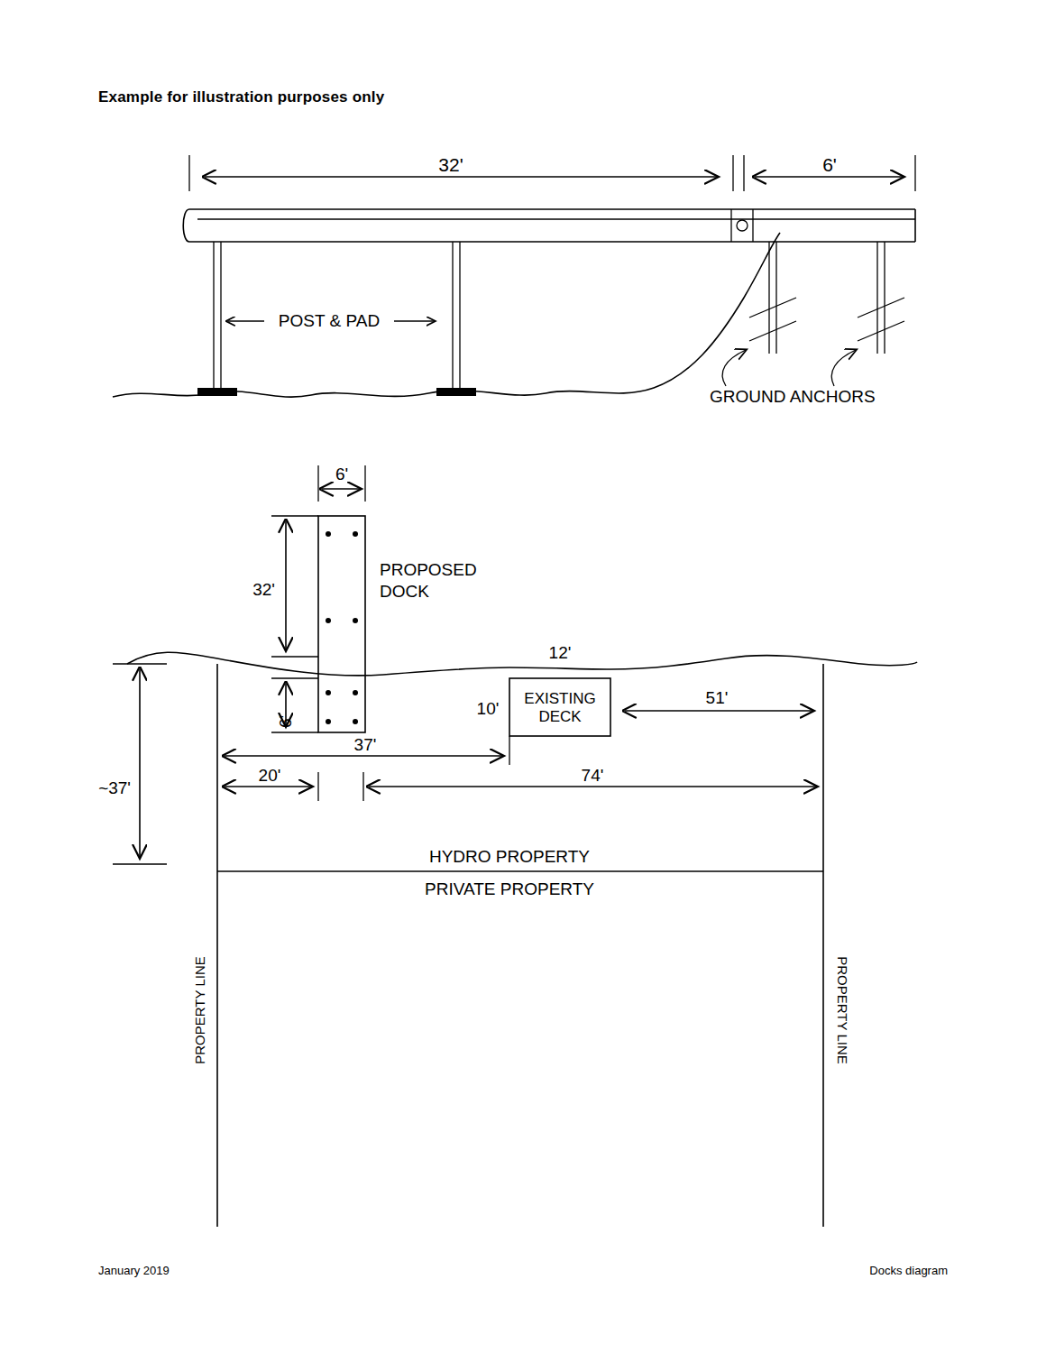Example for illustration purposes only
32' 6' POST & PAD GROUND ANCHORS 6' 32' 6' PROPOSED DOCK EXISTING DECK 12' 10' 51' 37' 20' 74' ~37' HYDRO PROPERTY PRIVATE PROPERTY PROPERTY LINE PROPERTY LINE
January 2019
Docks diagram